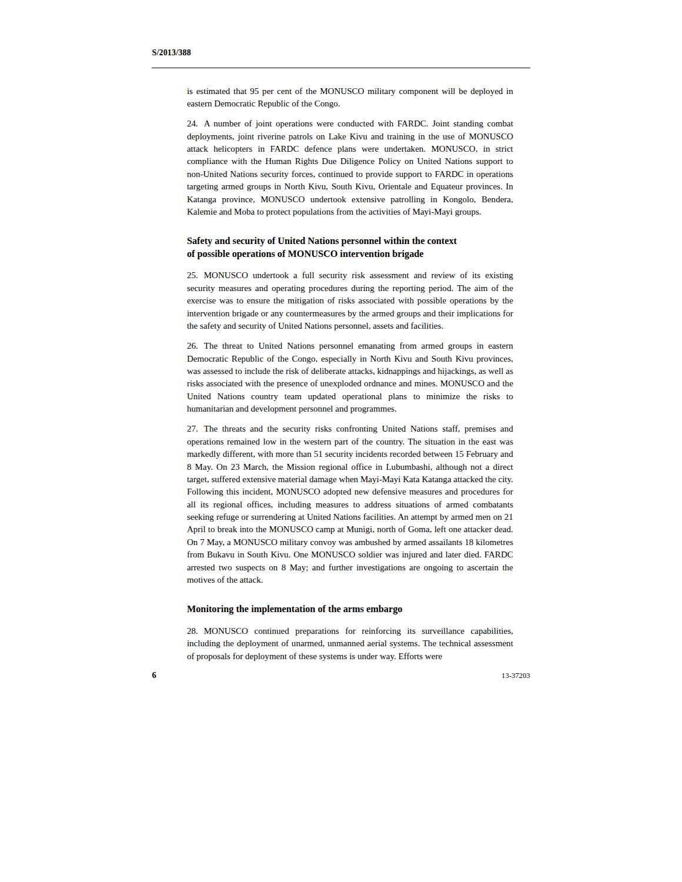S/2013/388
is estimated that 95 per cent of the MONUSCO military component will be deployed in eastern Democratic Republic of the Congo.
24. A number of joint operations were conducted with FARDC. Joint standing combat deployments, joint riverine patrols on Lake Kivu and training in the use of MONUSCO attack helicopters in FARDC defence plans were undertaken. MONUSCO, in strict compliance with the Human Rights Due Diligence Policy on United Nations support to non-United Nations security forces, continued to provide support to FARDC in operations targeting armed groups in North Kivu, South Kivu, Orientale and Equateur provinces. In Katanga province, MONUSCO undertook extensive patrolling in Kongolo, Bendera, Kalemie and Moba to protect populations from the activities of Mayi-Mayi groups.
Safety and security of United Nations personnel within the context
of possible operations of MONUSCO intervention brigade
25. MONUSCO undertook a full security risk assessment and review of its existing security measures and operating procedures during the reporting period. The aim of the exercise was to ensure the mitigation of risks associated with possible operations by the intervention brigade or any countermeasures by the armed groups and their implications for the safety and security of United Nations personnel, assets and facilities.
26. The threat to United Nations personnel emanating from armed groups in eastern Democratic Republic of the Congo, especially in North Kivu and South Kivu provinces, was assessed to include the risk of deliberate attacks, kidnappings and hijackings, as well as risks associated with the presence of unexploded ordnance and mines. MONUSCO and the United Nations country team updated operational plans to minimize the risks to humanitarian and development personnel and programmes.
27. The threats and the security risks confronting United Nations staff, premises and operations remained low in the western part of the country. The situation in the east was markedly different, with more than 51 security incidents recorded between 15 February and 8 May. On 23 March, the Mission regional office in Lubumbashi, although not a direct target, suffered extensive material damage when Mayi-Mayi Kata Katanga attacked the city. Following this incident, MONUSCO adopted new defensive measures and procedures for all its regional offices, including measures to address situations of armed combatants seeking refuge or surrendering at United Nations facilities. An attempt by armed men on 21 April to break into the MONUSCO camp at Munigi, north of Goma, left one attacker dead. On 7 May, a MONUSCO military convoy was ambushed by armed assailants 18 kilometres from Bukavu in South Kivu. One MONUSCO soldier was injured and later died. FARDC arrested two suspects on 8 May; and further investigations are ongoing to ascertain the motives of the attack.
Monitoring the implementation of the arms embargo
28. MONUSCO continued preparations for reinforcing its surveillance capabilities, including the deployment of unarmed, unmanned aerial systems. The technical assessment of proposals for deployment of these systems is under way. Efforts were
6 13-37203